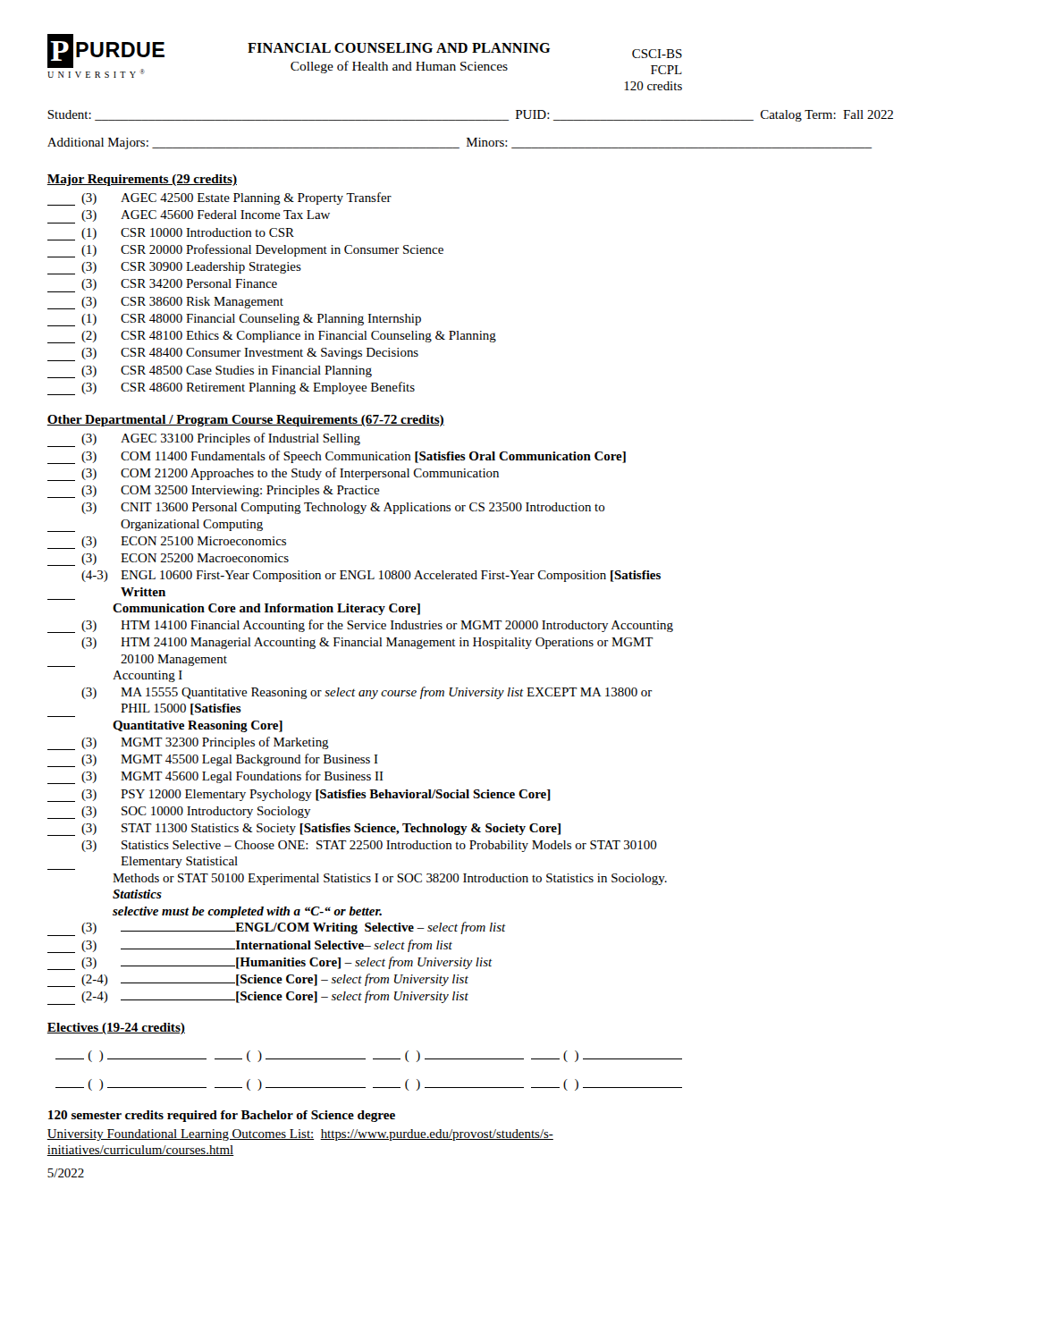P PURDUE
UNIVERSITY®
FINANCIAL COUNSELING AND PLANNING
College of Health and Human Sciences
CSCI-BS
FCPL
120 credits
Student: ______________________________________________________________ PUID: ______________________________ Catalog Term: Fall 2022
Additional Majors: ______________________________________________ Minors: ______________________________________________________
Major Requirements (29 credits)
(3) AGEC 42500 Estate Planning & Property Transfer
(3) AGEC 45600 Federal Income Tax Law
(1) CSR 10000 Introduction to CSR
(1) CSR 20000 Professional Development in Consumer Science
(3) CSR 30900 Leadership Strategies
(3) CSR 34200 Personal Finance
(3) CSR 38600 Risk Management
(1) CSR 48000 Financial Counseling & Planning Internship
(2) CSR 48100 Ethics & Compliance in Financial Counseling & Planning
(3) CSR 48400 Consumer Investment & Savings Decisions
(3) CSR 48500 Case Studies in Financial Planning
(3) CSR 48600 Retirement Planning & Employee Benefits
Other Departmental / Program Course Requirements (67-72 credits)
(3) AGEC 33100 Principles of Industrial Selling
(3) COM 11400 Fundamentals of Speech Communication [Satisfies Oral Communication Core]
(3) COM 21200 Approaches to the Study of Interpersonal Communication
(3) COM 32500 Interviewing: Principles & Practice
(3) CNIT 13600 Personal Computing Technology & Applications or CS 23500 Introduction to Organizational Computing
(3) ECON 25100 Microeconomics
(3) ECON 25200 Macroeconomics
(4-3) ENGL 10600 First-Year Composition or ENGL 10800 Accelerated First-Year Composition [Satisfies Written
Communication Core and Information Literacy Core]
(3) HTM 14100 Financial Accounting for the Service Industries or MGMT 20000 Introductory Accounting
(3) HTM 24100 Managerial Accounting & Financial Management in Hospitality Operations or MGMT 20100 Management
Accounting I
(3) MA 15555 Quantitative Reasoning or select any course from University list EXCEPT MA 13800 or PHIL 15000 [Satisfies
Quantitative Reasoning Core]
(3) MGMT 32300 Principles of Marketing
(3) MGMT 45500 Legal Background for Business I
(3) MGMT 45600 Legal Foundations for Business II
(3) PSY 12000 Elementary Psychology [Satisfies Behavioral/Social Science Core]
(3) SOC 10000 Introductory Sociology
(3) STAT 11300 Statistics & Society [Satisfies Science, Technology & Society Core]
(3) Statistics Selective – Choose ONE: STAT 22500 Introduction to Probability Models or STAT 30100 Elementary Statistical
Methods or STAT 50100 Experimental Statistics I or SOC 38200 Introduction to Statistics in Sociology. Statistics
selective must be completed with a “C-“ or better.
(3) ENGL/COM Writing Selective – select from list
(3) International Selective– select from list
(3) [Humanities Core] – select from University list
(2-4) [Science Core] – select from University list
(2-4) [Science Core] – select from University list
Electives (19-24 credits)
( )
( )
( )
( )
( )
( )
( )
( )
120 semester credits required for Bachelor of Science degree
University Foundational Learning Outcomes List: https://www.purdue.edu/provost/students/s-initiatives/curriculum/courses.html
5/2022